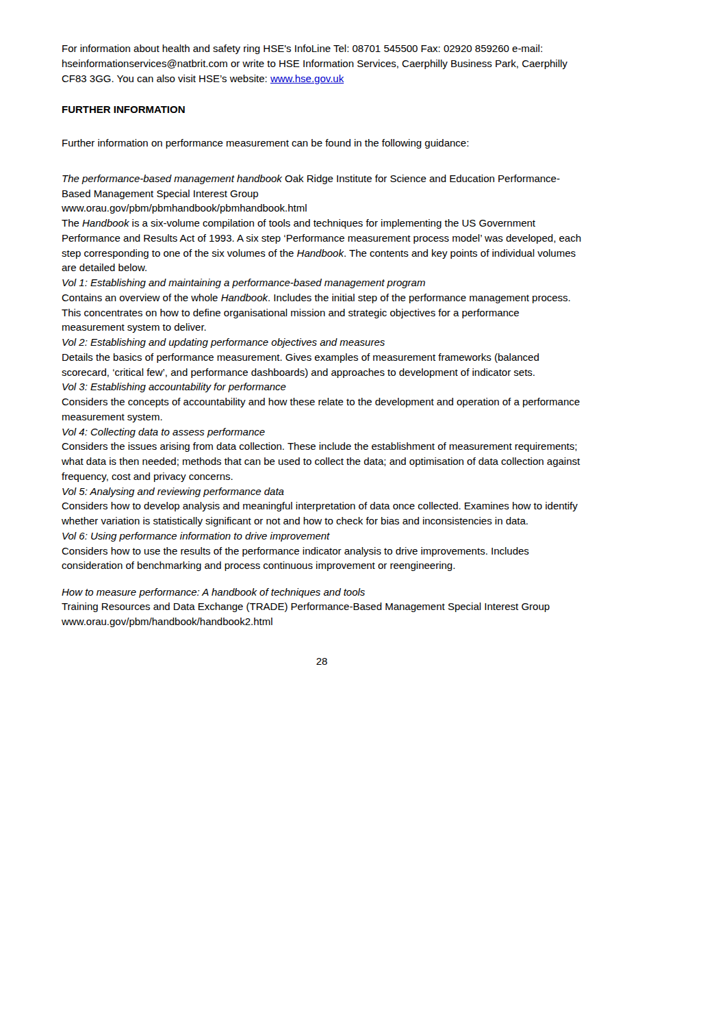For information about health and safety ring HSE's InfoLine Tel: 08701 545500 Fax: 02920 859260 e-mail: hseinformationservices@natbrit.com or write to HSE Information Services, Caerphilly Business Park, Caerphilly CF83 3GG. You can also visit HSE’s website: www.hse.gov.uk
FURTHER INFORMATION
Further information on performance measurement can be found in the following guidance:
The performance-based management handbook Oak Ridge Institute for Science and Education Performance-Based Management Special Interest Group
www.orau.gov/pbm/pbmhandbook/pbmhandbook.html
The Handbook is a six-volume compilation of tools and techniques for implementing the US Government Performance and Results Act of 1993. A six step ‘Performance measurement process model’ was developed, each step corresponding to one of the six volumes of the Handbook. The contents and key points of individual volumes are detailed below.
Vol 1: Establishing and maintaining a performance-based management program
Contains an overview of the whole Handbook. Includes the initial step of the performance management process. This concentrates on how to define organisational mission and strategic objectives for a performance measurement system to deliver.
Vol 2: Establishing and updating performance objectives and measures
Details the basics of performance measurement. Gives examples of measurement frameworks (balanced scorecard, ‘critical few’, and performance dashboards) and approaches to development of indicator sets.
Vol 3: Establishing accountability for performance
Considers the concepts of accountability and how these relate to the development and operation of a performance measurement system.
Vol 4: Collecting data to assess performance
Considers the issues arising from data collection. These include the establishment of measurement requirements; what data is then needed; methods that can be used to collect the data; and optimisation of data collection against frequency, cost and privacy concerns.
Vol 5: Analysing and reviewing performance data
Considers how to develop analysis and meaningful interpretation of data once collected. Examines how to identify whether variation is statistically significant or not and how to check for bias and inconsistencies in data.
Vol 6: Using performance information to drive improvement
Considers how to use the results of the performance indicator analysis to drive improvements. Includes consideration of benchmarking and process continuous improvement or reengineering.
How to measure performance: A handbook of techniques and tools
Training Resources and Data Exchange (TRADE) Performance-Based Management Special Interest Group
www.orau.gov/pbm/handbook/handbook2.html
28